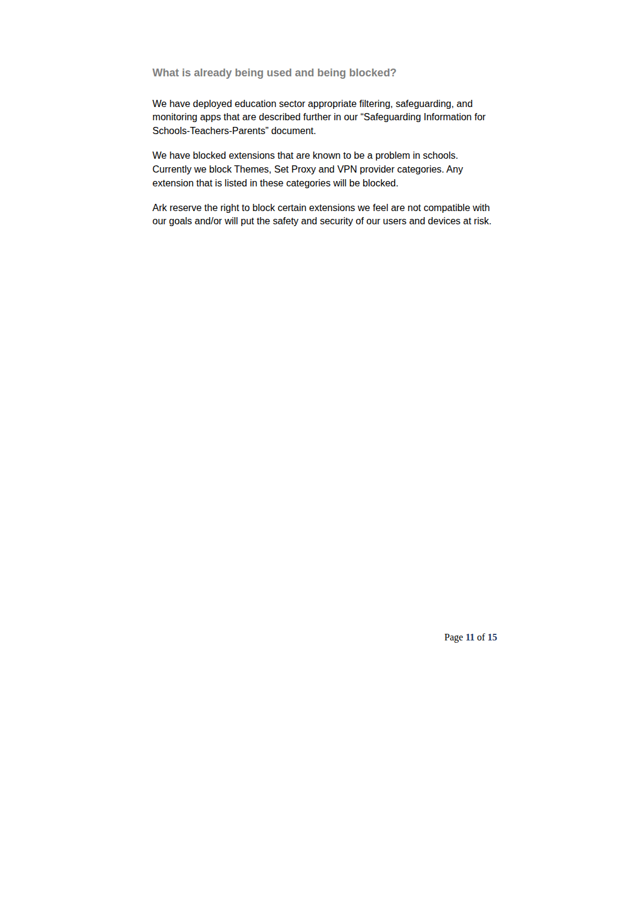What is already being used and being blocked?
We have deployed education sector appropriate filtering, safeguarding, and monitoring apps that are described further in our “Safeguarding Information for Schools-Teachers-Parents” document.
We have blocked extensions that are known to be a problem in schools. Currently we block Themes, Set Proxy and VPN provider categories. Any extension that is listed in these categories will be blocked.
Ark reserve the right to block certain extensions we feel are not compatible with our goals and/or will put the safety and security of our users and devices at risk.
Page 11 of 15